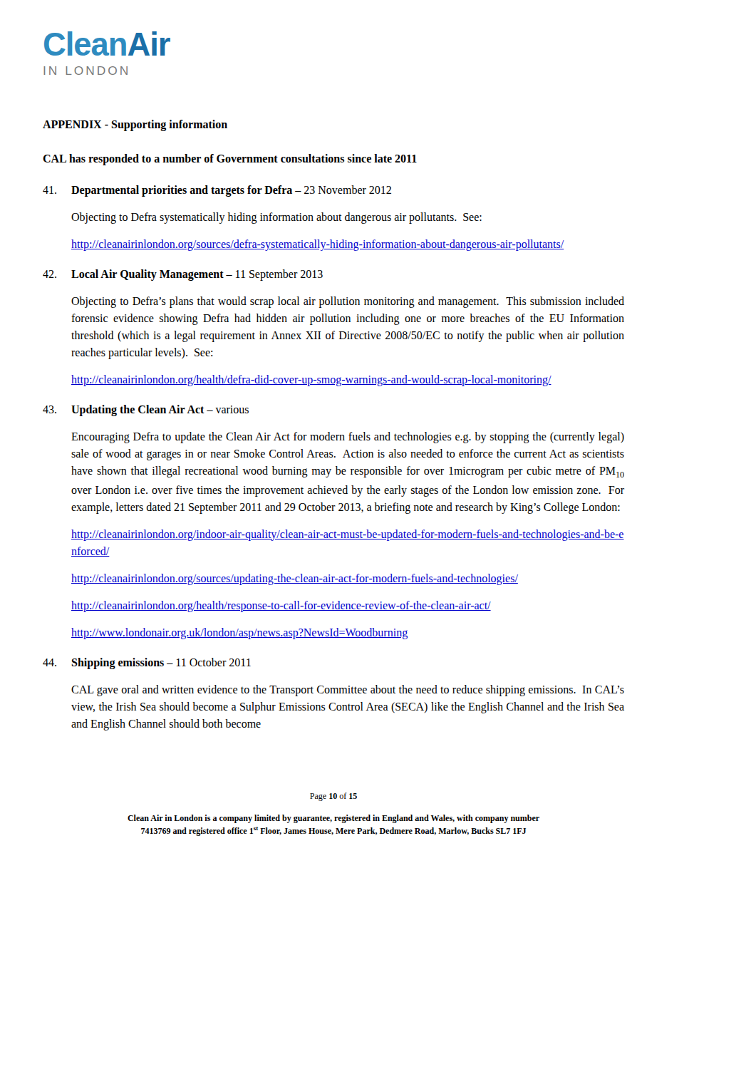Clean Air
IN LONDON
APPENDIX - Supporting information
CAL has responded to a number of Government consultations since late 2011
Departmental priorities and targets for Defra – 23 November 2012
Objecting to Defra systematically hiding information about dangerous air pollutants. See:
http://cleanairinlondon.org/sources/defra-systematically-hiding-information-about-dangerous-air-pollutants/
Local Air Quality Management – 11 September 2013
Objecting to Defra’s plans that would scrap local air pollution monitoring and management. This submission included forensic evidence showing Defra had hidden air pollution including one or more breaches of the EU Information threshold (which is a legal requirement in Annex XII of Directive 2008/50/EC to notify the public when air pollution reaches particular levels). See:
http://cleanairinlondon.org/health/defra-did-cover-up-smog-warnings-and-would-scrap-local-monitoring/
Updating the Clean Air Act – various
Encouraging Defra to update the Clean Air Act for modern fuels and technologies e.g. by stopping the (currently legal) sale of wood at garages in or near Smoke Control Areas. Action is also needed to enforce the current Act as scientists have shown that illegal recreational wood burning may be responsible for over 1microgram per cubic metre of PM10 over London i.e. over five times the improvement achieved by the early stages of the London low emission zone. For example, letters dated 21 September 2011 and 29 October 2013, a briefing note and research by King’s College London:
http://cleanairinlondon.org/indoor-air-quality/clean-air-act-must-be-updated-for-modern-fuels-and-technologies-and-be-enforced/
http://cleanairinlondon.org/sources/updating-the-clean-air-act-for-modern-fuels-and-technologies/
http://cleanairinlondon.org/health/response-to-call-for-evidence-review-of-the-clean-air-act/
http://www.londonair.org.uk/london/asp/news.asp?NewsId=Woodburning
Shipping emissions – 11 October 2011
CAL gave oral and written evidence to the Transport Committee about the need to reduce shipping emissions. In CAL’s view, the Irish Sea should become a Sulphur Emissions Control Area (SECA) like the English Channel and the Irish Sea and English Channel should both become
Page 10 of 15
Clean Air in London is a company limited by guarantee, registered in England and Wales, with company number
7413769 and registered office 1st Floor, James House, Mere Park, Dedmere Road, Marlow, Bucks SL7 1FJ